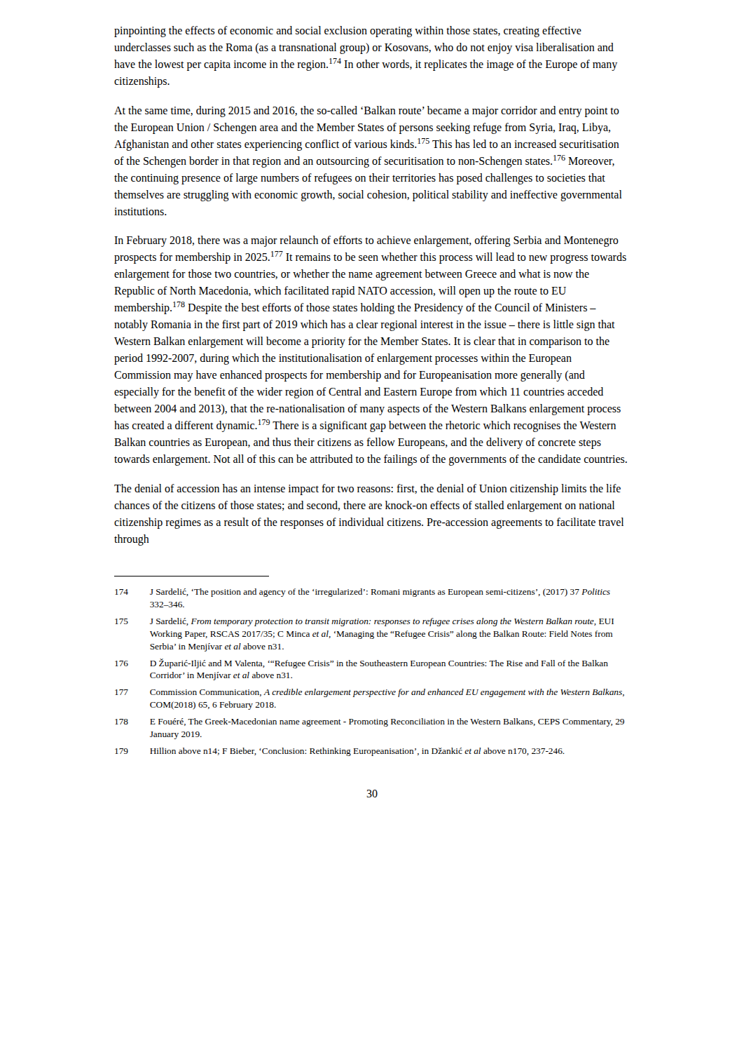pinpointing the effects of economic and social exclusion operating within those states, creating effective underclasses such as the Roma (as a transnational group) or Kosovans, who do not enjoy visa liberalisation and have the lowest per capita income in the region.174 In other words, it replicates the image of the Europe of many citizenships.
At the same time, during 2015 and 2016, the so-called ‘Balkan route’ became a major corridor and entry point to the European Union / Schengen area and the Member States of persons seeking refuge from Syria, Iraq, Libya, Afghanistan and other states experiencing conflict of various kinds.175 This has led to an increased securitisation of the Schengen border in that region and an outsourcing of securitisation to non-Schengen states.176 Moreover, the continuing presence of large numbers of refugees on their territories has posed challenges to societies that themselves are struggling with economic growth, social cohesion, political stability and ineffective governmental institutions.
In February 2018, there was a major relaunch of efforts to achieve enlargement, offering Serbia and Montenegro prospects for membership in 2025.177 It remains to be seen whether this process will lead to new progress towards enlargement for those two countries, or whether the name agreement between Greece and what is now the Republic of North Macedonia, which facilitated rapid NATO accession, will open up the route to EU membership.178 Despite the best efforts of those states holding the Presidency of the Council of Ministers – notably Romania in the first part of 2019 which has a clear regional interest in the issue – there is little sign that Western Balkan enlargement will become a priority for the Member States. It is clear that in comparison to the period 1992-2007, during which the institutionalisation of enlargement processes within the European Commission may have enhanced prospects for membership and for Europeanisation more generally (and especially for the benefit of the wider region of Central and Eastern Europe from which 11 countries acceded between 2004 and 2013), that the re-nationalisation of many aspects of the Western Balkans enlargement process has created a different dynamic.179 There is a significant gap between the rhetoric which recognises the Western Balkan countries as European, and thus their citizens as fellow Europeans, and the delivery of concrete steps towards enlargement. Not all of this can be attributed to the failings of the governments of the candidate countries.
The denial of accession has an intense impact for two reasons: first, the denial of Union citizenship limits the life chances of the citizens of those states; and second, there are knock-on effects of stalled enlargement on national citizenship regimes as a result of the responses of individual citizens. Pre-accession agreements to facilitate travel through
174 J Sardelić, ‘The position and agency of the ‘irregularized’: Romani migrants as European semi-citizens’, (2017) 37 Politics 332–346.
175 J Sardelić, From temporary protection to transit migration: responses to refugee crises along the Western Balkan route, EUI Working Paper, RSCAS 2017/35; C Minca et al, ‘Managing the “Refugee Crisis” along the Balkan Route: Field Notes from Serbia’ in Menjívar et al above n31.
176 D Župarić-Iljić and M Valenta, ‘“Refugee Crisis” in the Southeastern European Countries: The Rise and Fall of the Balkan Corridor’ in Menjívar et al above n31.
177 Commission Communication, A credible enlargement perspective for and enhanced EU engagement with the Western Balkans, COM(2018) 65, 6 February 2018.
178 E Fouéré, The Greek-Macedonian name agreement - Promoting Reconciliation in the Western Balkans, CEPS Commentary, 29 January 2019.
179 Hillion above n14; F Bieber, ‘Conclusion: Rethinking Europeanisation’, in Džankić et al above n170, 237-246.
30